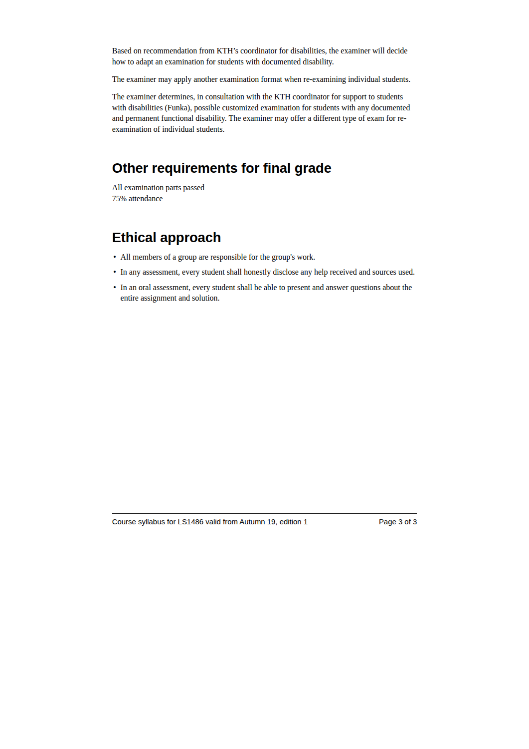Based on recommendation from KTH’s coordinator for disabilities, the examiner will decide how to adapt an examination for students with documented disability.
The examiner may apply another examination format when re-examining individual students.
The examiner determines, in consultation with the KTH coordinator for support to students with disabilities (Funka), possible customized examination for students with any documented and permanent functional disability. The examiner may offer a different type of exam for re-examination of individual students.
Other requirements for final grade
All examination parts passed
75% attendance
Ethical approach
All members of a group are responsible for the group's work.
In any assessment, every student shall honestly disclose any help received and sources used.
In an oral assessment, every student shall be able to present and answer questions about the entire assignment and solution.
Course syllabus for LS1486 valid from Autumn 19, edition 1
Page 3 of 3